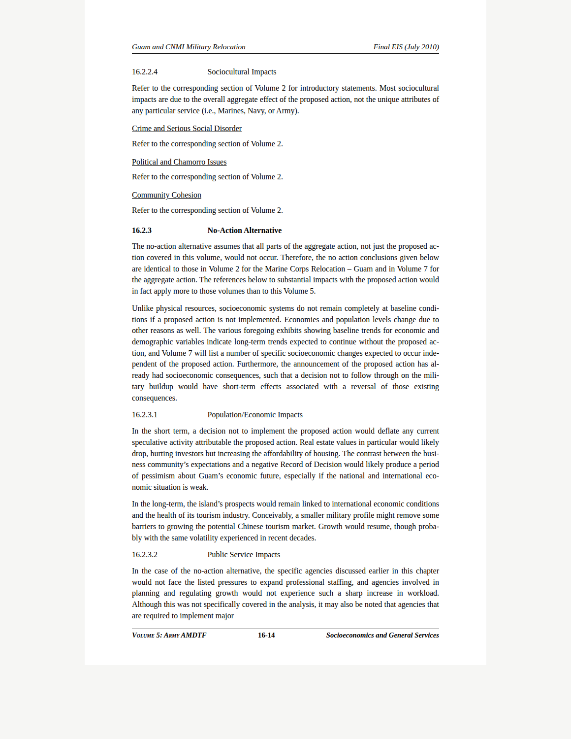Guam and CNMI Military Relocation
Final EIS (July 2010)
16.2.2.4 Sociocultural Impacts
Refer to the corresponding section of Volume 2 for introductory statements. Most sociocultural impacts are due to the overall aggregate effect of the proposed action, not the unique attributes of any particular service (i.e., Marines, Navy, or Army).
Crime and Serious Social Disorder
Refer to the corresponding section of Volume 2.
Political and Chamorro Issues
Refer to the corresponding section of Volume 2.
Community Cohesion
Refer to the corresponding section of Volume 2.
16.2.3 No-Action Alternative
The no-action alternative assumes that all parts of the aggregate action, not just the proposed action covered in this volume, would not occur. Therefore, the no action conclusions given below are identical to those in Volume 2 for the Marine Corps Relocation – Guam and in Volume 7 for the aggregate action. The references below to substantial impacts with the proposed action would in fact apply more to those volumes than to this Volume 5.
Unlike physical resources, socioeconomic systems do not remain completely at baseline conditions if a proposed action is not implemented. Economies and population levels change due to other reasons as well. The various foregoing exhibits showing baseline trends for economic and demographic variables indicate long-term trends expected to continue without the proposed action, and Volume 7 will list a number of specific socioeconomic changes expected to occur independent of the proposed action. Furthermore, the announcement of the proposed action has already had socioeconomic consequences, such that a decision not to follow through on the military buildup would have short-term effects associated with a reversal of those existing consequences.
16.2.3.1 Population/Economic Impacts
In the short term, a decision not to implement the proposed action would deflate any current speculative activity attributable the proposed action. Real estate values in particular would likely drop, hurting investors but increasing the affordability of housing. The contrast between the business community’s expectations and a negative Record of Decision would likely produce a period of pessimism about Guam’s economic future, especially if the national and international economic situation is weak.
In the long-term, the island’s prospects would remain linked to international economic conditions and the health of its tourism industry. Conceivably, a smaller military profile might remove some barriers to growing the potential Chinese tourism market. Growth would resume, though probably with the same volatility experienced in recent decades.
16.2.3.2 Public Service Impacts
In the case of the no-action alternative, the specific agencies discussed earlier in this chapter would not face the listed pressures to expand professional staffing, and agencies involved in planning and regulating growth would not experience such a sharp increase in workload. Although this was not specifically covered in the analysis, it may also be noted that agencies that are required to implement major
Volume 5: Army AMDTF
16-14
Socioeconomics and General Services